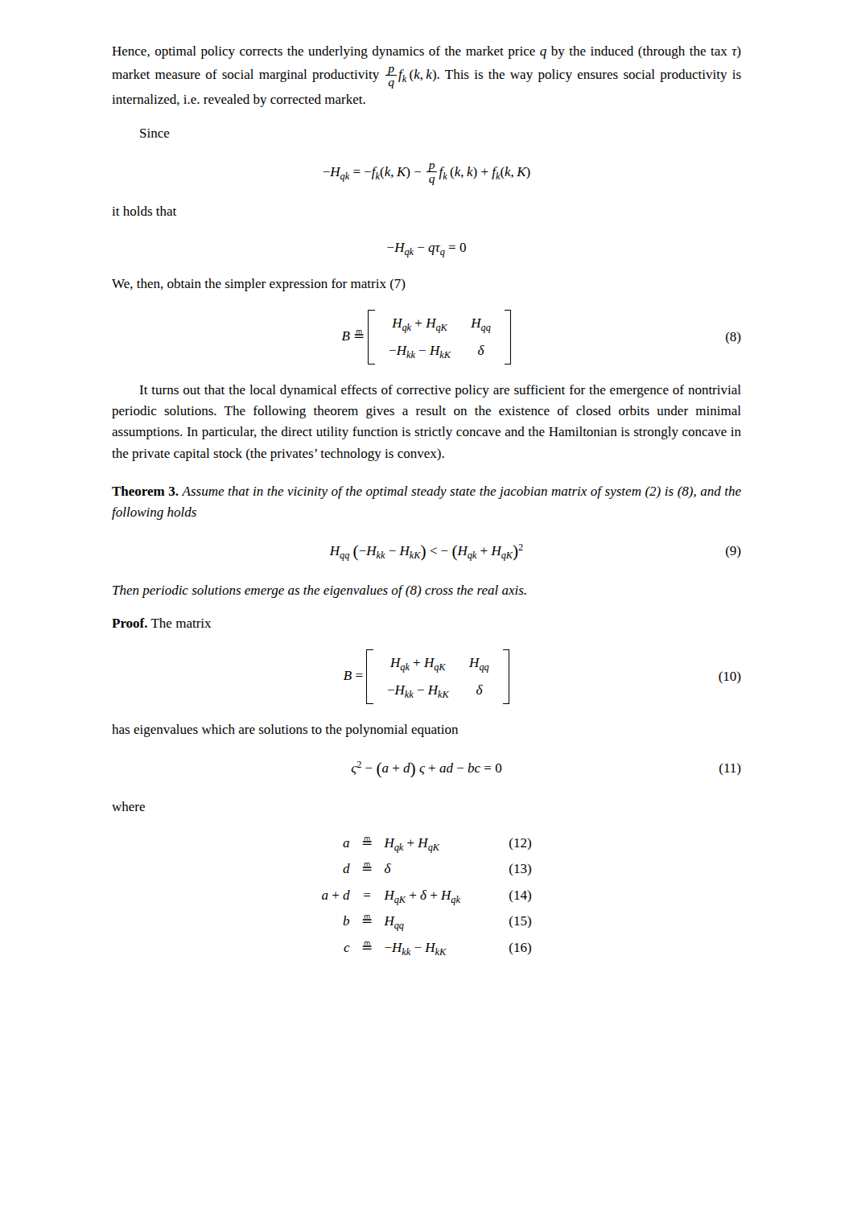Hence, optimal policy corrects the underlying dynamics of the market price q by the induced (through the tax τ) market measure of social marginal productivity pq fk (k, k). This is the way policy ensures social productivity is internalized, i.e. revealed by corrected market.
Since
−Hqk = −fk(k, K) − pq fk (k, k) + fk(k, K)
it holds that
−Hqk − qτq = 0
We, then, obtain the simpler expression for matrix (7)
B ≞
| H qk + H qK | H qq |
| − H kk − H kK | δ |
(8)
It turns out that the local dynamical effects of corrective policy are sufficient for the emergence of nontrivial periodic solutions. The following theorem gives a result on the existence of closed orbits under minimal assumptions. In particular, the direct utility function is strictly concave and the Hamiltonian is strongly concave in the private capital stock (the privates’ technology is convex).
Theorem 3. Assume that in the vicinity of the optimal steady state the jacobian matrix of system (2) is (8), and the following holds
Hqq (−Hkk − HkK) < − (Hqk + HqK)2
(9)
Then periodic solutions emerge as the eigenvalues of (8) cross the real axis.
Proof. The matrix
B =
| H qk + H qK | H qq |
| − H kk − H kK | δ |
(10)
has eigenvalues which are solutions to the polynomial equation
ς2 − (a + d) ς + ad − bc = 0
(11)
where
| a | ≞ | H qk + H qK | (12) |
| d | ≞ | δ | (13) |
| a + d | = | H qK + δ + H qk | (14) |
| b | ≞ | H qq | (15) |
| c | ≞ | − H kk − H kK | (16) |